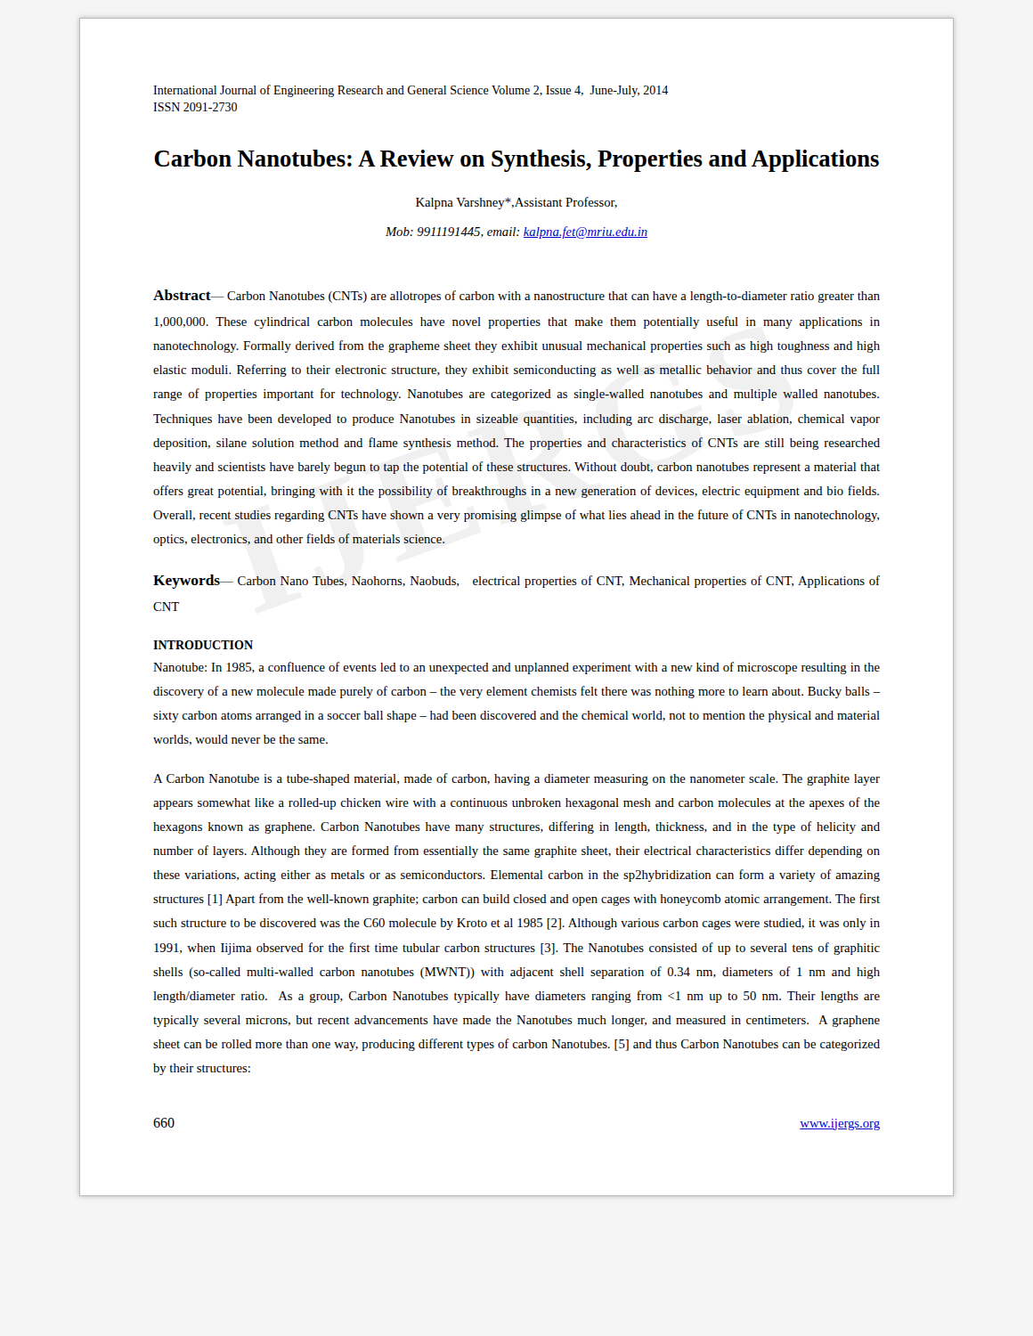IJERGS
International Journal of Engineering Research and General Science Volume 2, Issue 4, June-July, 2014
ISSN 2091-2730
Carbon Nanotubes: A Review on Synthesis, Properties and Applications
Kalpna Varshney*,Assistant Professor,
Mob: 9911191445, email: kalpna.fet@mriu.edu.in
Abstract— Carbon Nanotubes (CNTs) are allotropes of carbon with a nanostructure that can have a length-to-diameter ratio greater than 1,000,000. These cylindrical carbon molecules have novel properties that make them potentially useful in many applications in nanotechnology. Formally derived from the grapheme sheet they exhibit unusual mechanical properties such as high toughness and high elastic moduli. Referring to their electronic structure, they exhibit semiconducting as well as metallic behavior and thus cover the full range of properties important for technology. Nanotubes are categorized as single-walled nanotubes and multiple walled nanotubes. Techniques have been developed to produce Nanotubes in sizeable quantities, including arc discharge, laser ablation, chemical vapor deposition, silane solution method and flame synthesis method. The properties and characteristics of CNTs are still being researched heavily and scientists have barely begun to tap the potential of these structures. Without doubt, carbon nanotubes represent a material that offers great potential, bringing with it the possibility of breakthroughs in a new generation of devices, electric equipment and bio fields. Overall, recent studies regarding CNTs have shown a very promising glimpse of what lies ahead in the future of CNTs in nanotechnology, optics, electronics, and other fields of materials science.
Keywords— Carbon Nano Tubes, Naohorns, Naobuds, electrical properties of CNT, Mechanical properties of CNT, Applications of CNT
Introduction
Nanotube: In 1985, a confluence of events led to an unexpected and unplanned experiment with a new kind of microscope resulting in the discovery of a new molecule made purely of carbon – the very element chemists felt there was nothing more to learn about. Bucky balls – sixty carbon atoms arranged in a soccer ball shape – had been discovered and the chemical world, not to mention the physical and material worlds, would never be the same.
A Carbon Nanotube is a tube-shaped material, made of carbon, having a diameter measuring on the nanometer scale. The graphite layer appears somewhat like a rolled-up chicken wire with a continuous unbroken hexagonal mesh and carbon molecules at the apexes of the hexagons known as graphene. Carbon Nanotubes have many structures, differing in length, thickness, and in the type of helicity and number of layers. Although they are formed from essentially the same graphite sheet, their electrical characteristics differ depending on these variations, acting either as metals or as semiconductors. Elemental carbon in the sp2hybridization can form a variety of amazing structures [1] Apart from the well-known graphite; carbon can build closed and open cages with honeycomb atomic arrangement. The first such structure to be discovered was the C60 molecule by Kroto et al 1985 [2]. Although various carbon cages were studied, it was only in 1991, when Iijima observed for the first time tubular carbon structures [3]. The Nanotubes consisted of up to several tens of graphitic shells (so-called multi-walled carbon nanotubes (MWNT)) with adjacent shell separation of 0.34 nm, diameters of 1 nm and high length/diameter ratio. As a group, Carbon Nanotubes typically have diameters ranging from <1 nm up to 50 nm. Their lengths are typically several microns, but recent advancements have made the Nanotubes much longer, and measured in centimeters. A graphene sheet can be rolled more than one way, producing different types of carbon Nanotubes. [5] and thus Carbon Nanotubes can be categorized by their structures:
660 www.ijergs.org